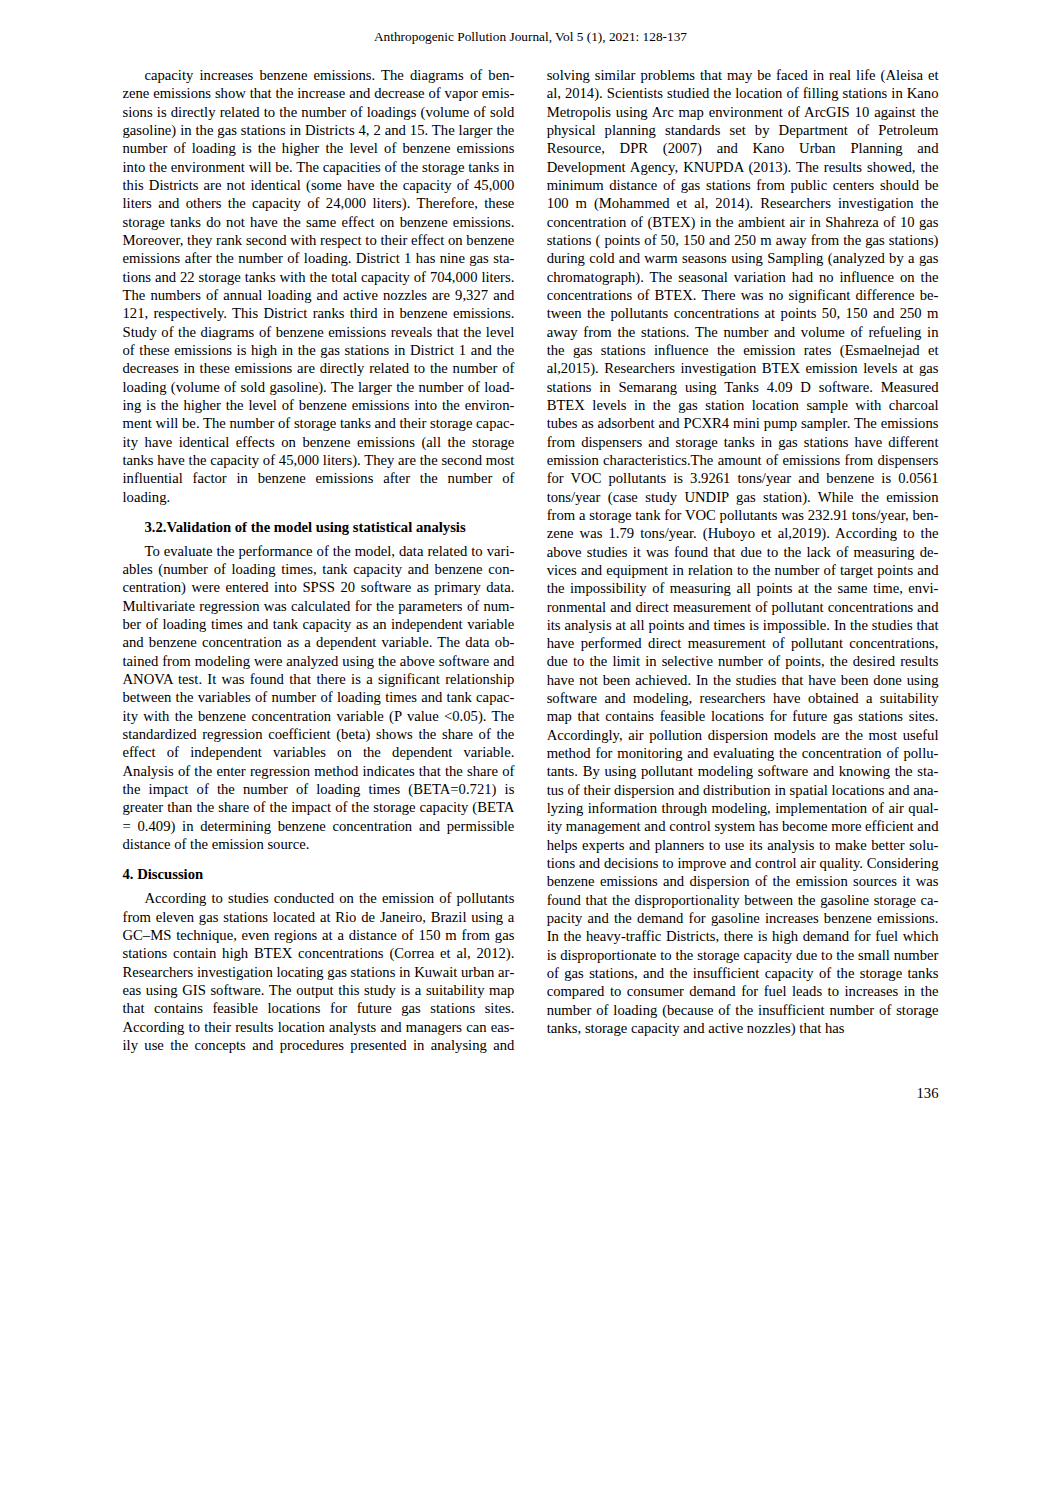Anthropogenic Pollution Journal, Vol 5 (1), 2021: 128-137
capacity increases benzene emissions. The diagrams of benzene emissions show that the increase and decrease of vapor emissions is directly related to the number of loadings (volume of sold gasoline) in the gas stations in Districts 4, 2 and 15. The larger the number of loading is the higher the level of benzene emissions into the environment will be. The capacities of the storage tanks in this Districts are not identical (some have the capacity of 45,000 liters and others the capacity of 24,000 liters). Therefore, these storage tanks do not have the same effect on benzene emissions. Moreover, they rank second with respect to their effect on benzene emissions after the number of loading. District 1 has nine gas stations and 22 storage tanks with the total capacity of 704,000 liters. The numbers of annual loading and active nozzles are 9,327 and 121, respectively. This District ranks third in benzene emissions. Study of the diagrams of benzene emissions reveals that the level of these emissions is high in the gas stations in District 1 and the decreases in these emissions are directly related to the number of loading (volume of sold gasoline). The larger the number of loading is the higher the level of benzene emissions into the environment will be. The number of storage tanks and their storage capacity have identical effects on benzene emissions (all the storage tanks have the capacity of 45,000 liters). They are the second most influential factor in benzene emissions after the number of loading.
3.2.Validation of the model using statistical analysis
To evaluate the performance of the model, data related to variables (number of loading times, tank capacity and benzene concentration) were entered into SPSS 20 software as primary data. Multivariate regression was calculated for the parameters of number of loading times and tank capacity as an independent variable and benzene concentration as a dependent variable. The data obtained from modeling were analyzed using the above software and ANOVA test. It was found that there is a significant relationship between the variables of number of loading times and tank capacity with the benzene concentration variable (P value <0.05). The standardized regression coefficient (beta) shows the share of the effect of independent variables on the dependent variable. Analysis of the enter regression method indicates that the share of the impact of the number of loading times (BETA=0.721) is greater than the share of the impact of the storage capacity (BETA = 0.409) in determining benzene concentration and permissible distance of the emission source.
4. Discussion
According to studies conducted on the emission of pollutants from eleven gas stations located at Rio de Janeiro, Brazil using a GC–MS technique, even regions at a distance of 150 m from gas stations contain high BTEX concentrations (Correa et al, 2012). Researchers investigation locating gas stations in Kuwait urban areas using GIS software. The output this study is a suitability map that contains feasible locations for future gas stations sites. According to their results location analysts and managers can easily use the concepts and procedures presented in analysing and solving similar problems that may be faced in real life (Aleisa et al, 2014). Scientists studied the location of filling stations in Kano Metropolis using Arc map environment of ArcGIS 10 against the physical planning standards set by Department of Petroleum Resource, DPR (2007) and Kano Urban Planning and Development Agency, KNUPDA (2013). The results showed, the minimum distance of gas stations from public centers should be 100 m (Mohammed et al, 2014). Researchers investigation the concentration of (BTEX) in the ambient air in Shahreza of 10 gas stations ( points of 50, 150 and 250 m away from the gas stations) during cold and warm seasons using Sampling (analyzed by a gas chromatograph). The seasonal variation had no influence on the concentrations of BTEX. There was no significant difference between the pollutants concentrations at points 50, 150 and 250 m away from the stations. The number and volume of refueling in the gas stations influence the emission rates (Esmaelnejad et al,2015). Researchers investigation BTEX emission levels at gas stations in Semarang using Tanks 4.09 D software. Measured BTEX levels in the gas station location sample with charcoal tubes as adsorbent and PCXR4 mini pump sampler. The emissions from dispensers and storage tanks in gas stations have different emission characteristics.The amount of emissions from dispensers for VOC pollutants is 3.9261 tons/year and benzene is 0.0561 tons/year (case study UNDIP gas station). While the emission from a storage tank for VOC pollutants was 232.91 tons/year, benzene was 1.79 tons/year. (Huboyo et al,2019). According to the above studies it was found that due to the lack of measuring devices and equipment in relation to the number of target points and the impossibility of measuring all points at the same time, environmental and direct measurement of pollutant concentrations and its analysis at all points and times is impossible. In the studies that have performed direct measurement of pollutant concentrations, due to the limit in selective number of points, the desired results have not been achieved. In the studies that have been done using software and modeling, researchers have obtained a suitability map that contains feasible locations for future gas stations sites. Accordingly, air pollution dispersion models are the most useful method for monitoring and evaluating the concentration of pollutants. By using pollutant modeling software and knowing the status of their dispersion and distribution in spatial locations and analyzing information through modeling, implementation of air quality management and control system has become more efficient and helps experts and planners to use its analysis to make better solutions and decisions to improve and control air quality. Considering benzene emissions and dispersion of the emission sources it was found that the disproportionality between the gasoline storage capacity and the demand for gasoline increases benzene emissions. In the heavy-traffic Districts, there is high demand for fuel which is disproportionate to the storage capacity due to the small number of gas stations, and the insufficient capacity of the storage tanks compared to consumer demand for fuel leads to increases in the number of loading (because of the insufficient number of storage tanks, storage capacity and active nozzles) that has
136